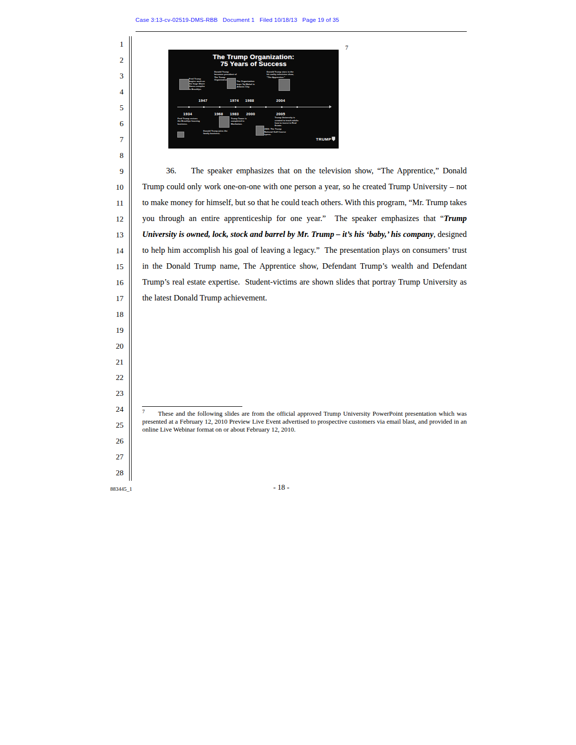Case 3:13-cv-02519-DMS-RBB Document 1 Filed 10/18/13 Page 19 of 35
1
2
3
4
5
6
7
8
9
10
11
12
13
14
15
16
17
18
19
20
21
22
23
24
25
26
27
28
7
The Trump Organization:
75 Years of Success
Donald Trump
becomes president of
The Trump
Organization.
Donald Trump stars in the
hit reality television show,
"The Apprentice."
Fred Trump
begins work on
the huge Shore
Haven complex
in Brooklyn.
The Organization
buys Taj Mahal in
Atlantic City.
1947
1974
1988
2004
1934
1968
1983
2000
2005
Fred Trump revives
the Brooklyn housing
business.
Trump Tower is
completed in
Manhattan.
Trump University is
created to teach adults
how to invest in Real
Estate.
Donald Trump joins the
family business.
2000: The Trump
National Golf Course
opens.
TRUMP
36. The speaker emphasizes that on the television show, “The Apprentice,” Donald Trump could only work one-on-one with one person a year, so he created Trump University – not to make money for himself, but so that he could teach others. With this program, “Mr. Trump takes you through an entire apprenticeship for one year.” The speaker emphasizes that “Trump University is owned, lock, stock and barrel by Mr. Trump – it’s his ‘baby,’ his company, designed to help him accomplish his goal of leaving a legacy.” The presentation plays on consumers’ trust in the Donald Trump name, The Apprentice show, Defendant Trump’s wealth and Defendant Trump’s real estate expertise. Student-victims are shown slides that portray Trump University as the latest Donald Trump achievement.
7 These and the following slides are from the official approved Trump University PowerPoint presentation which was presented at a February 12, 2010 Preview Live Event advertised to prospective customers via email blast, and provided in an online Live Webinar format on or about February 12, 2010.
883445_1
- 18 -